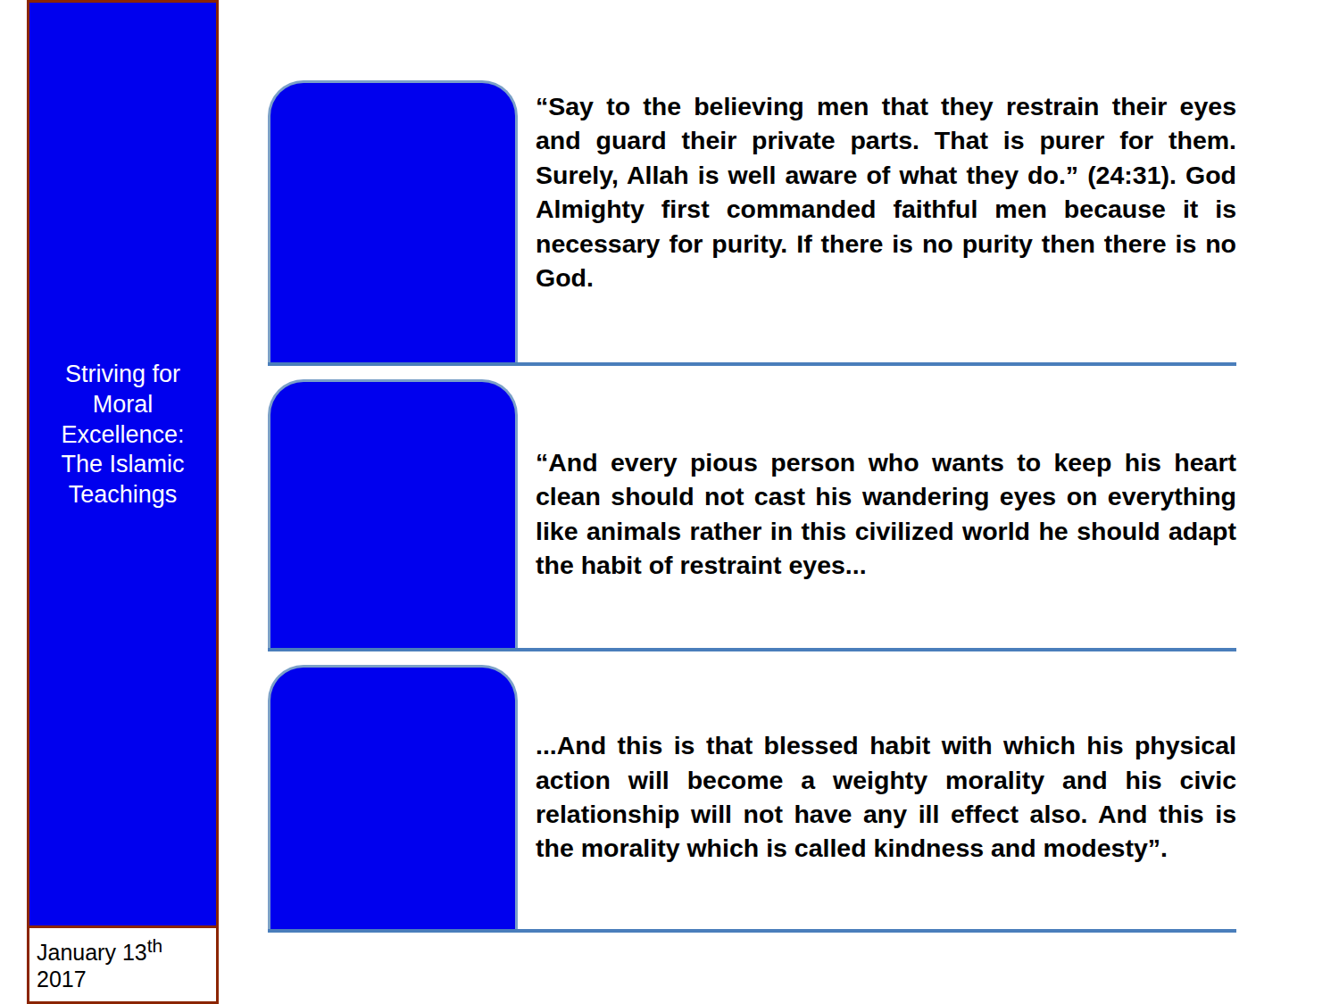Striving for
Moral
Excellence:
The Islamic
Teachings
January 13th
2017
“Say to the believing men that they restrain their eyes and guard their private parts. That is purer for them. Surely, Allah is well aware of what they do.” (24:31). God Almighty first commanded faithful men because it is necessary for purity. If there is no purity then there is no God.
“And every pious person who wants to keep his heart clean should not cast his wandering eyes on everything like animals rather in this civilized world he should adapt the habit of restraint eyes...
...And this is that blessed habit with which his physical action will become a weighty morality and his civic relationship will not have any ill effect also. And this is the morality which is called kindness and modesty”.